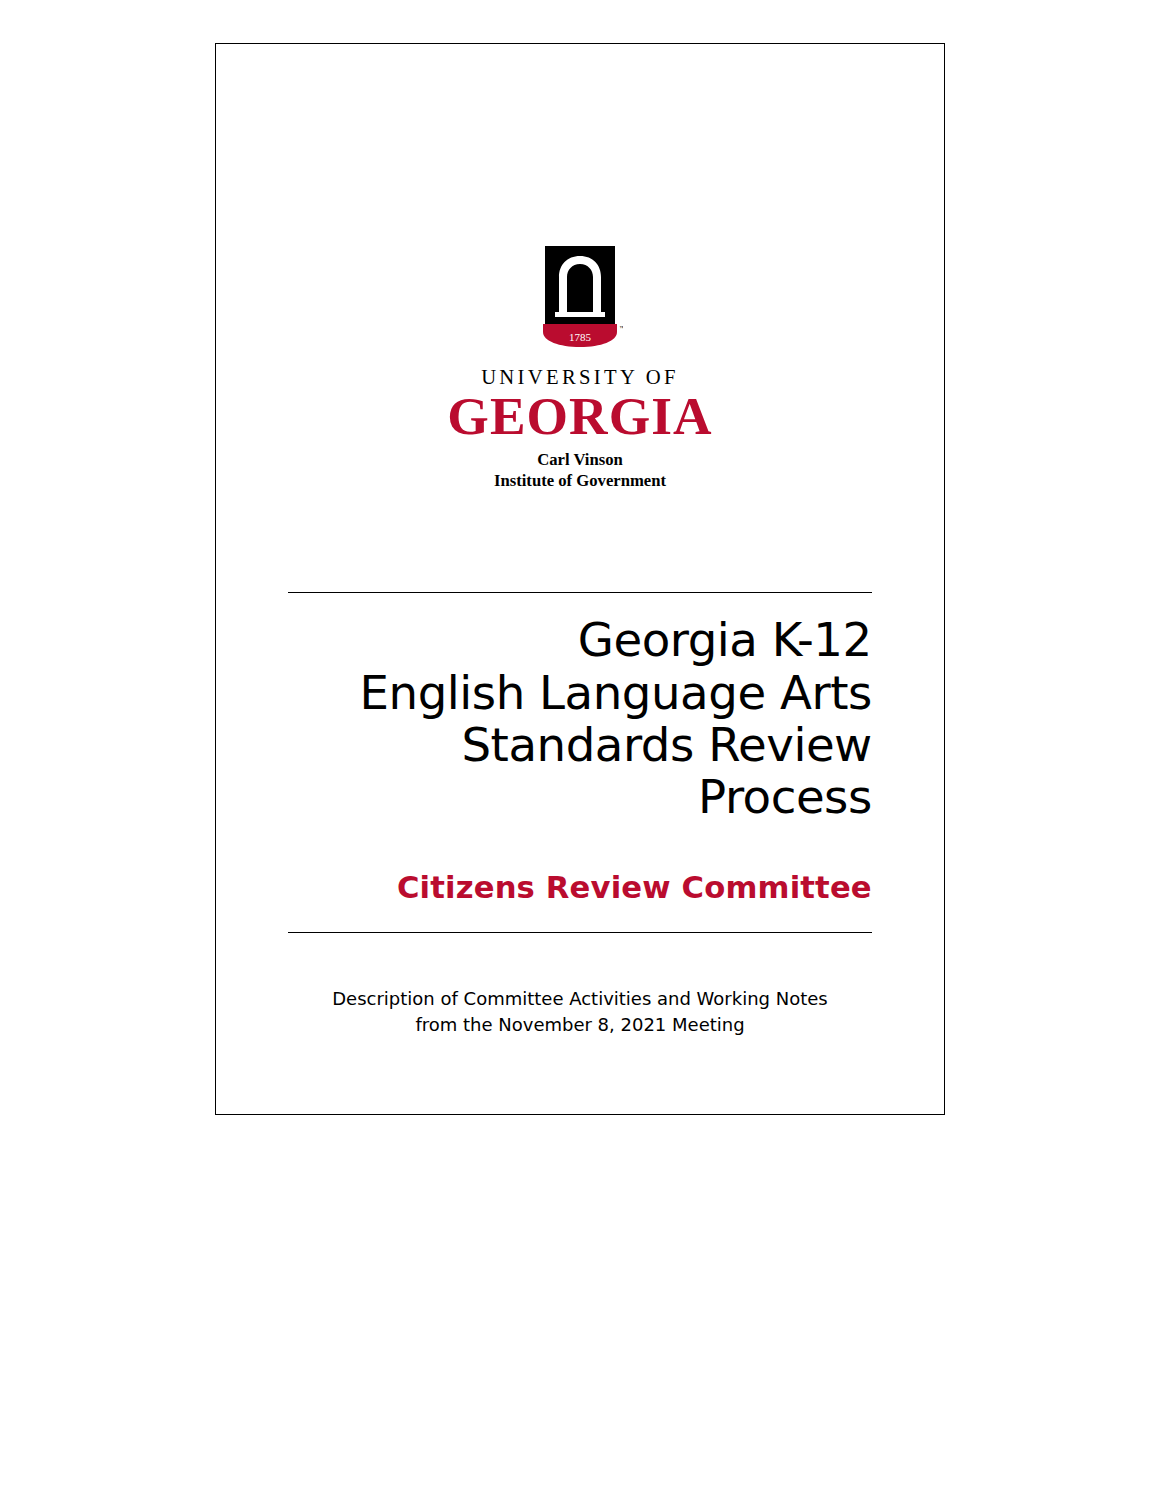1785 ™
UNIVERSITY OF
GEORGIA
Carl Vinson
Institute of Government
Georgia K-12
English Language Arts
Standards Review Process
Citizens Review Committee
Description of Committee Activities and Working Notes
from the November 8, 2021 Meeting